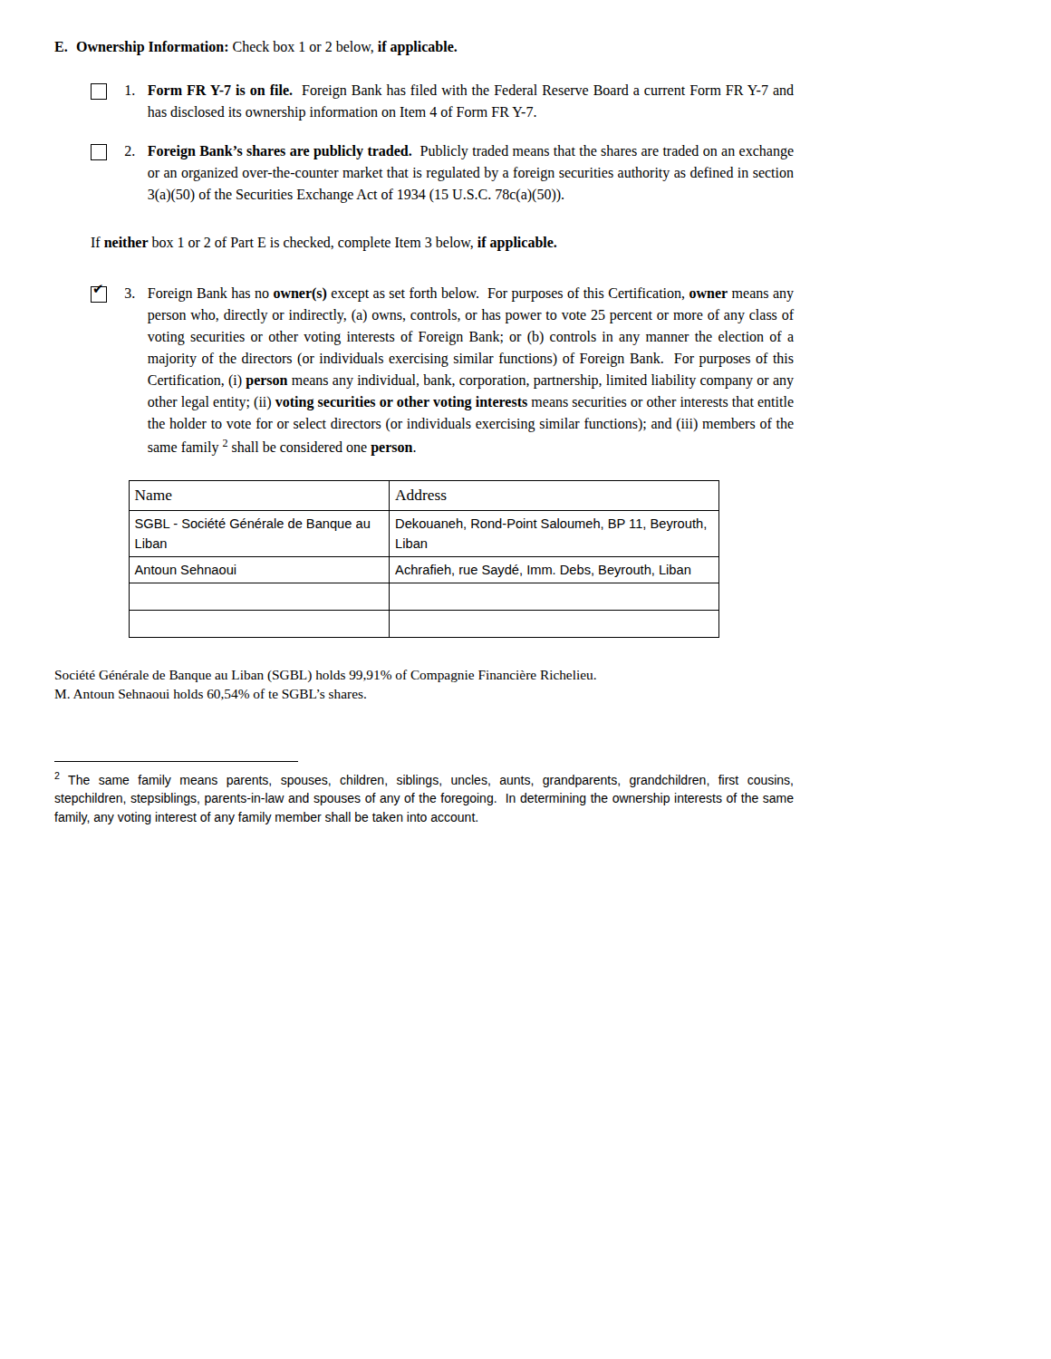E. Ownership Information: Check box 1 or 2 below, if applicable.
1.
Form FR Y-7 is on file. Foreign Bank has filed with the Federal Reserve Board a current Form FR Y-7 and has disclosed its ownership information on Item 4 of Form FR Y-7.
2.
Foreign Bank’s shares are publicly traded. Publicly traded means that the shares are traded on an exchange or an organized over-the-counter market that is regulated by a foreign securities authority as defined in section 3(a)(50) of the Securities Exchange Act of 1934 (15 U.S.C. 78c(a)(50)).
If neither box 1 or 2 of Part E is checked, complete Item 3 below, if applicable.
3.
Foreign Bank has no owner(s) except as set forth below. For purposes of this Certification, owner means any person who, directly or indirectly, (a) owns, controls, or has power to vote 25 percent or more of any class of voting securities or other voting interests of Foreign Bank; or (b) controls in any manner the election of a majority of the directors (or individuals exercising similar functions) of Foreign Bank. For purposes of this Certification, (i) person means any individual, bank, corporation, partnership, limited liability company or any other legal entity; (ii) voting securities or other voting interests means securities or other interests that entitle the holder to vote for or select directors (or individuals exercising similar functions); and (iii) members of the same family 2 shall be considered one person.
| Name | Address |
| --- | --- |
| SGBL - Société Générale de Banque au Liban | Dekouaneh, Rond-Point Saloumeh, BP 11, Beyrouth, Liban |
| Antoun Sehnaoui | Achrafieh, rue Saydé, Imm. Debs, Beyrouth, Liban |
Société Générale de Banque au Liban (SGBL) holds 99,91% of Compagnie Financière Richelieu.
M. Antoun Sehnaoui holds 60,54% of te SGBL’s shares.
2 The same family means parents, spouses, children, siblings, uncles, aunts, grandparents, grandchildren, first cousins, stepchildren, stepsiblings, parents-in-law and spouses of any of the foregoing. In determining the ownership interests of the same family, any voting interest of any family member shall be taken into account.